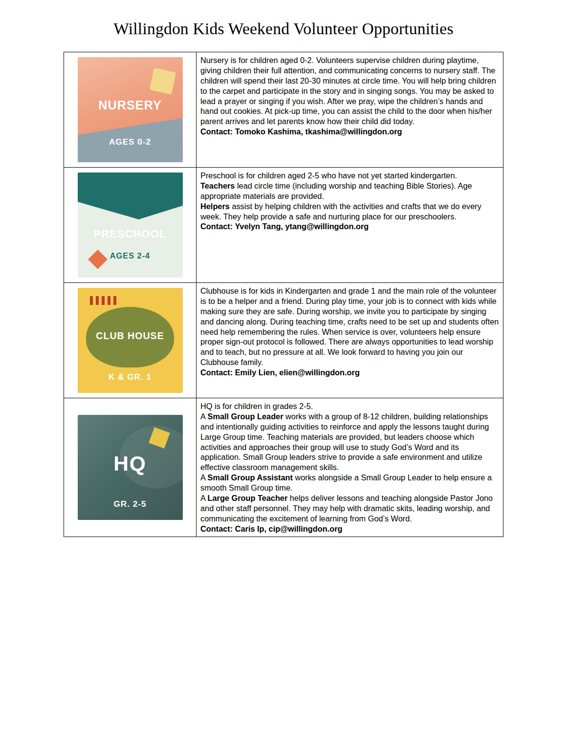Willingdon Kids Weekend Volunteer Opportunities
| NURSERY AGES 0-2 | Nursery is for children aged 0-2. Volunteers supervise children during playtime, giving children their full attention, and communicating concerns to nursery staff. The children will spend their last 20-30 minutes at circle time. You will help bring children to the carpet and participate in the story and in singing songs. You may be asked to lead a prayer or singing if you wish. After we pray, wipe the children’s hands and hand out cookies. At pick-up time, you can assist the child to the door when his/her parent arrives and let parents know how their child did today. Contact: Tomoko Kashima, tkashima@willingdon.org |
| PRESCHOOL AGES 2-4 | Preschool is for children aged 2-5 who have not yet started kindergarten. Teachers lead circle time (including worship and teaching Bible Stories). Age appropriate materials are provided. Helpers assist by helping children with the activities and crafts that we do every week. They help provide a safe and nurturing place for our preschoolers. Contact: Yvelyn Tang, ytang@willingdon.org |
| CLUB HOUSE K & GR. 1 | Clubhouse is for kids in Kindergarten and grade 1 and the main role of the volunteer is to be a helper and a friend. During play time, your job is to connect with kids while making sure they are safe. During worship, we invite you to participate by singing and dancing along. During teaching time, crafts need to be set up and students often need help remembering the rules. When service is over, volunteers help ensure proper sign-out protocol is followed. There are always opportunities to lead worship and to teach, but no pressure at all. We look forward to having you join our Clubhouse family. Contact: Emily Lien, elien@willingdon.org |
| HQ GR. 2-5 | HQ is for children in grades 2-5. A Small Group Leader works with a group of 8-12 children, building relationships and intentionally guiding activities to reinforce and apply the lessons taught during Large Group time. Teaching materials are provided, but leaders choose which activities and approaches their group will use to study God’s Word and its application. Small Group leaders strive to provide a safe environment and utilize effective classroom management skills. A Small Group Assistant works alongside a Small Group Leader to help ensure a smooth Small Group time. A Large Group Teacher helps deliver lessons and teaching alongside Pastor Jono and other staff personnel. They may help with dramatic skits, leading worship, and communicating the excitement of learning from God’s Word. Contact: Caris Ip, cip@willingdon.org |